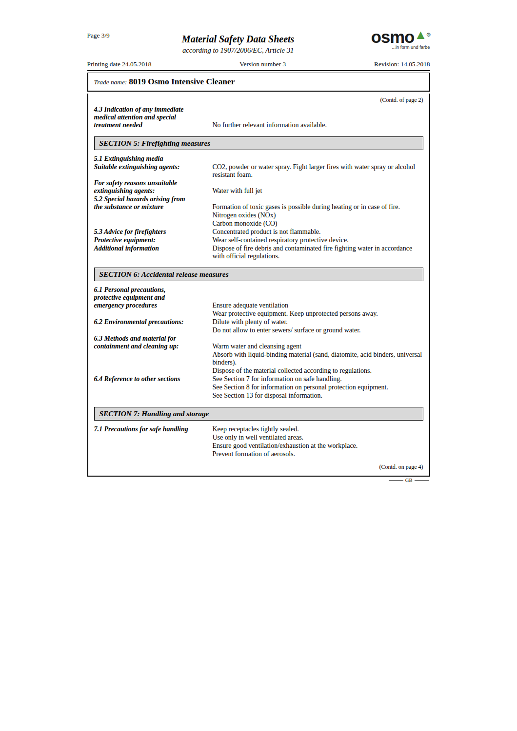Page 3/9
Material Safety Data Sheets
according to 1907/2006/EC, Article 31
osmo▲®
...in form und farbe
Printing date 24.05.2018 Version number 3 Revision: 14.05.2018
Trade name: 8019 Osmo Intensive Cleaner
(Contd. of page 2)
| 4.3 Indication of any immediate medical attention and special treatment needed | No further relevant information available. |
SECTION 5: Firefighting measures
| 5.1 Extinguishing media | |
| Suitable extinguishing agents: | CO2, powder or water spray. Fight larger fires with water spray or alcohol resistant foam. |
| For safety reasons unsuitable extinguishing agents: | Water with full jet |
| 5.2 Special hazards arising from the substance or mixture | Formation of toxic gases is possible during heating or in case of fire. |
| | Nitrogen oxides (NOx) |
| | Carbon monoxide (CO) |
| 5.3 Advice for firefighters | Concentrated product is not flammable. |
| Protective equipment: | Wear self-contained respiratory protective device. |
| Additional information | Dispose of fire debris and contaminated fire fighting water in accordance with official regulations. |
SECTION 6: Accidental release measures
| 6.1 Personal precautions, protective equipment and emergency procedures | Ensure adequate ventilation |
| | Wear protective equipment. Keep unprotected persons away. |
| 6.2 Environmental precautions: | Dilute with plenty of water. |
| | Do not allow to enter sewers/ surface or ground water. |
| 6.3 Methods and material for containment and cleaning up: | Warm water and cleansing agent |
| | Absorb with liquid-binding material (sand, diatomite, acid binders, universal binders). |
| | Dispose of the material collected according to regulations. |
| 6.4 Reference to other sections | See Section 7 for information on safe handling. |
| | See Section 8 for information on personal protection equipment. |
| | See Section 13 for disposal information. |
SECTION 7: Handling and storage
| 7.1 Precautions for safe handling | Keep receptacles tightly sealed. |
| | Use only in well ventilated areas. |
| | Ensure good ventilation/exhaustion at the workplace. |
| | Prevent formation of aerosols. |
(Contd. on page 4)
GB